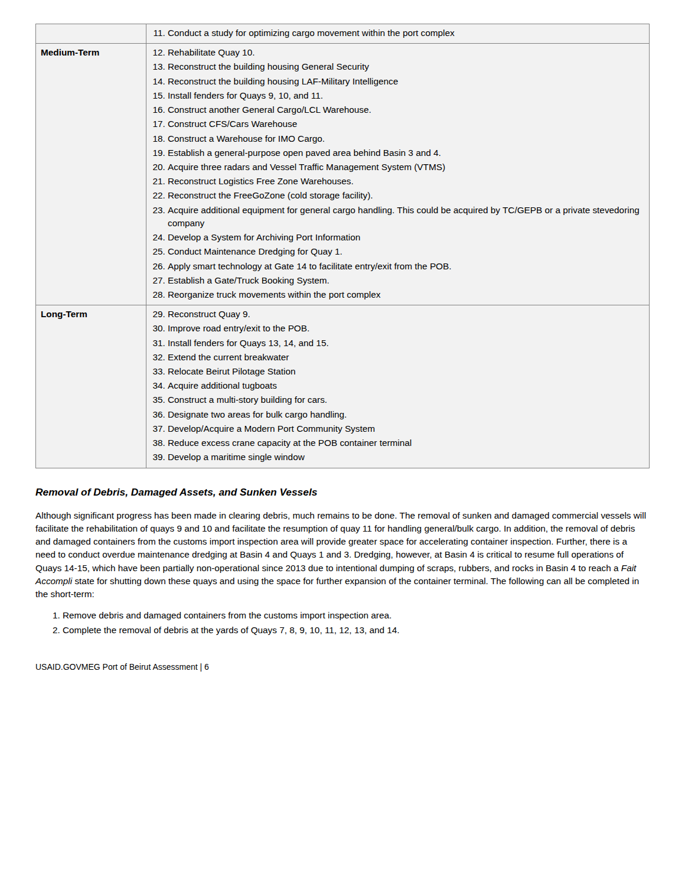| | Conduct a study for optimizing cargo movement within the port complex |
| Medium-Term | Rehabilitate Quay 10. Reconstruct the building housing General Security Reconstruct the building housing LAF-Military Intelligence Install fenders for Quays 9, 10, and 11. Construct another General Cargo/LCL Warehouse. Construct CFS/Cars Warehouse Construct a Warehouse for IMO Cargo. Establish a general-purpose open paved area behind Basin 3 and 4. Acquire three radars and Vessel Traffic Management System (VTMS) Reconstruct Logistics Free Zone Warehouses. Reconstruct the FreeGoZone (cold storage facility). Acquire additional equipment for general cargo handling. This could be acquired by TC/GEPB or a private stevedoring company Develop a System for Archiving Port Information Conduct Maintenance Dredging for Quay 1. Apply smart technology at Gate 14 to facilitate entry/exit from the POB. Establish a Gate/Truck Booking System. Reorganize truck movements within the port complex |
| Long-Term | Reconstruct Quay 9. Improve road entry/exit to the POB. Install fenders for Quays 13, 14, and 15. Extend the current breakwater Relocate Beirut Pilotage Station Acquire additional tugboats Construct a multi-story building for cars. Designate two areas for bulk cargo handling. Develop/Acquire a Modern Port Community System Reduce excess crane capacity at the POB container terminal Develop a maritime single window |
Removal of Debris, Damaged Assets, and Sunken Vessels
Although significant progress has been made in clearing debris, much remains to be done. The removal of sunken and damaged commercial vessels will facilitate the rehabilitation of quays 9 and 10 and facilitate the resumption of quay 11 for handling general/bulk cargo. In addition, the removal of debris and damaged containers from the customs import inspection area will provide greater space for accelerating container inspection. Further, there is a need to conduct overdue maintenance dredging at Basin 4 and Quays 1 and 3. Dredging, however, at Basin 4 is critical to resume full operations of Quays 14-15, which have been partially non-operational since 2013 due to intentional dumping of scraps, rubbers, and rocks in Basin 4 to reach a Fait Accompli state for shutting down these quays and using the space for further expansion of the container terminal. The following can all be completed in the short-term:
Remove debris and damaged containers from the customs import inspection area.
Complete the removal of debris at the yards of Quays 7, 8, 9, 10, 11, 12, 13, and 14.
USAID.GOVMEG Port of Beirut Assessment | 6